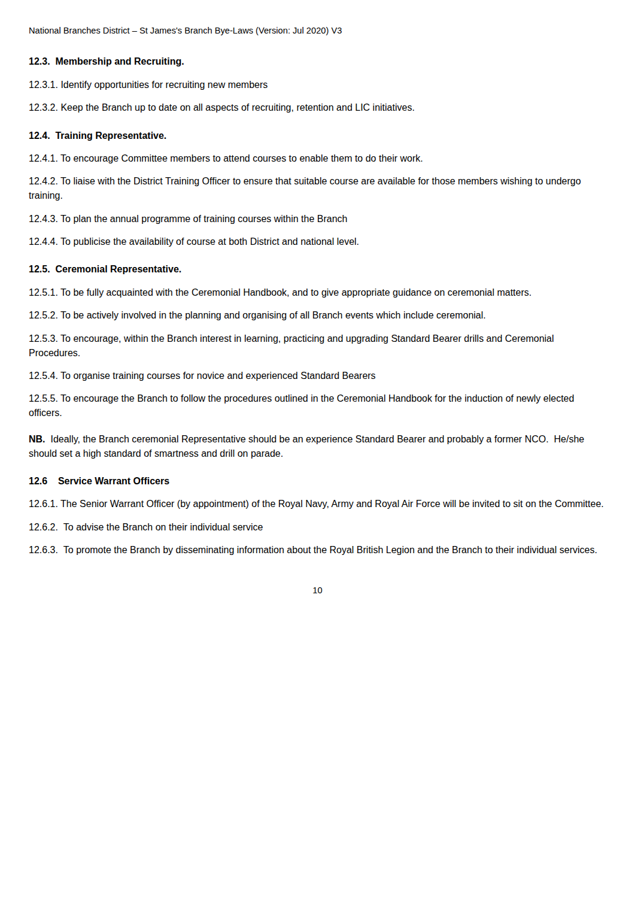National Branches District – St James's Branch Bye-Laws (Version: Jul 2020) V3
12.3. Membership and Recruiting.
12.3.1. Identify opportunities for recruiting new members
12.3.2. Keep the Branch up to date on all aspects of recruiting, retention and LIC initiatives.
12.4. Training Representative.
12.4.1. To encourage Committee members to attend courses to enable them to do their work.
12.4.2. To liaise with the District Training Officer to ensure that suitable course are available for those members wishing to undergo training.
12.4.3. To plan the annual programme of training courses within the Branch
12.4.4. To publicise the availability of course at both District and national level.
12.5. Ceremonial Representative.
12.5.1. To be fully acquainted with the Ceremonial Handbook, and to give appropriate guidance on ceremonial matters.
12.5.2. To be actively involved in the planning and organising of all Branch events which include ceremonial.
12.5.3. To encourage, within the Branch interest in learning, practicing and upgrading Standard Bearer drills and Ceremonial Procedures.
12.5.4. To organise training courses for novice and experienced Standard Bearers
12.5.5. To encourage the Branch to follow the procedures outlined in the Ceremonial Handbook for the induction of newly elected officers.
NB. Ideally, the Branch ceremonial Representative should be an experience Standard Bearer and probably a former NCO. He/she should set a high standard of smartness and drill on parade.
12.6 Service Warrant Officers
12.6.1. The Senior Warrant Officer (by appointment) of the Royal Navy, Army and Royal Air Force will be invited to sit on the Committee.
12.6.2. To advise the Branch on their individual service
12.6.3. To promote the Branch by disseminating information about the Royal British Legion and the Branch to their individual services.
10